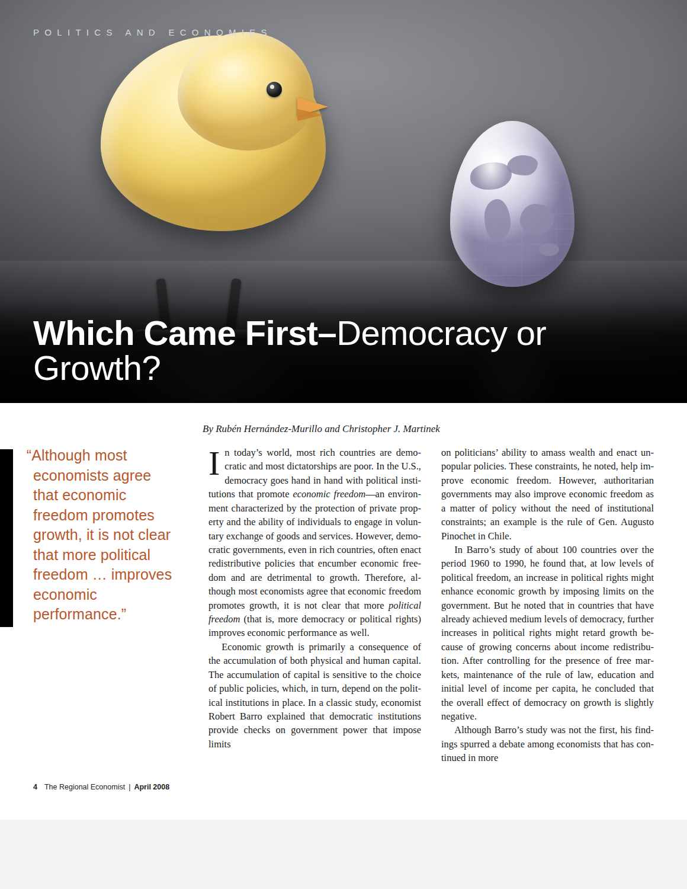Politics and Economies
Which Came First–Democracy or Growth?
By Rubén Hernández-Murillo and Christopher J. Martinek
“Although most economists agree that economic freedom promotes growth, it is not clear that more political freedom … improves economic performance.”
In today’s world, most rich countries are democratic and most dictatorships are poor. In the U.S., democracy goes hand in hand with political institutions that promote economic freedom—an environment characterized by the protection of private property and the ability of individuals to engage in voluntary exchange of goods and services. However, democratic governments, even in rich countries, often enact redistributive policies that encumber economic freedom and are detrimental to growth. Therefore, although most economists agree that economic freedom promotes growth, it is not clear that more political freedom (that is, more democracy or political rights) improves economic performance as well.
Economic growth is primarily a consequence of the accumulation of both physical and human capital. The accumulation of capital is sensitive to the choice of public policies, which, in turn, depend on the political institutions in place. In a classic study, economist Robert Barro explained that democratic institutions provide checks on government power that impose limits
on politicians’ ability to amass wealth and enact unpopular policies. These constraints, he noted, help improve economic freedom. However, authoritarian governments may also improve economic freedom as a matter of policy without the need of institutional constraints; an example is the rule of Gen. Augusto Pinochet in Chile.
In Barro’s study of about 100 countries over the period 1960 to 1990, he found that, at low levels of political freedom, an increase in political rights might enhance economic growth by imposing limits on the government. But he noted that in countries that have already achieved medium levels of democracy, further increases in political rights might retard growth because of growing concerns about income redistribution. After controlling for the presence of free markets, maintenance of the rule of law, education and initial level of income per capita, he concluded that the overall effect of democracy on growth is slightly negative.
Although Barro’s study was not the first, his findings spurred a debate among economists that has continued in more
4 The Regional Economist|April 2008